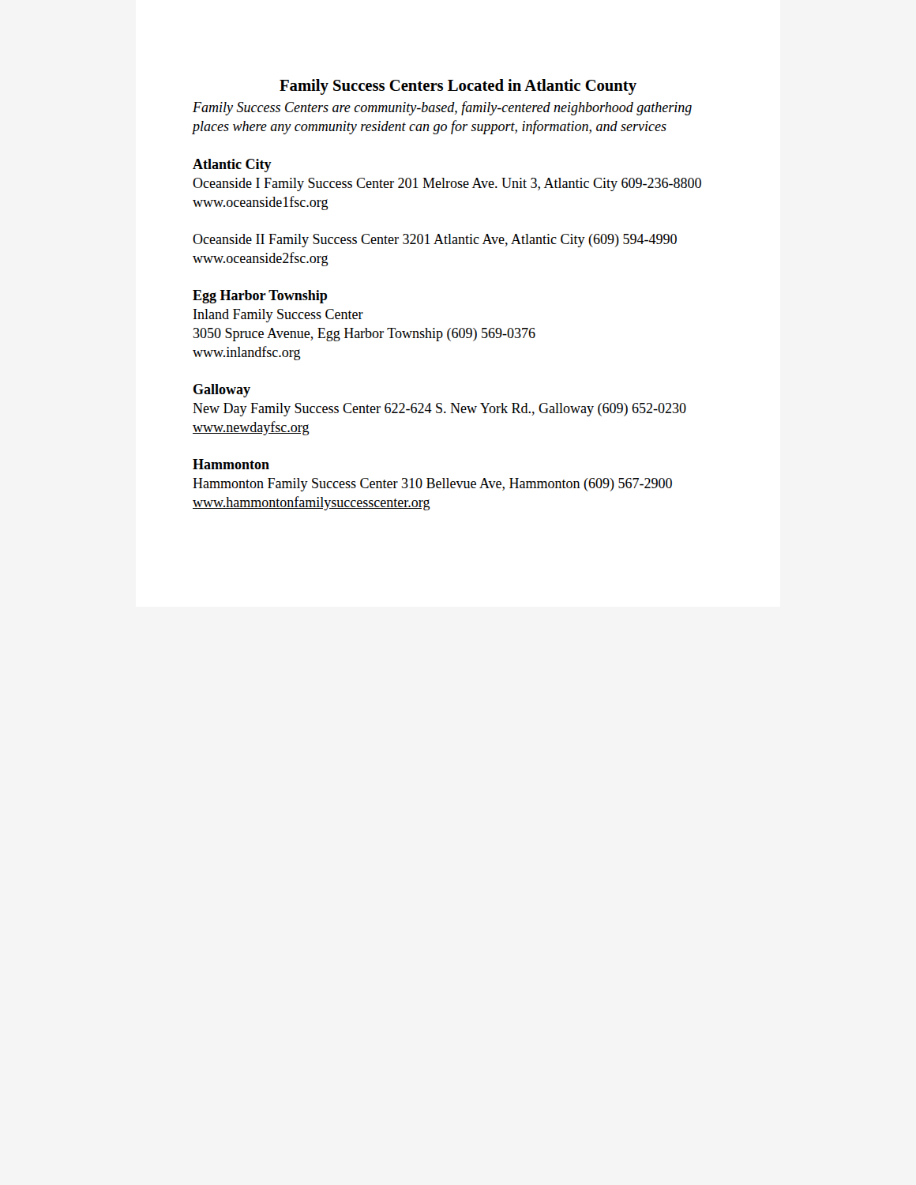Family Success Centers Located in Atlantic County
Family Success Centers are community-based, family-centered neighborhood gathering places where any community resident can go for support, information, and services
Atlantic City
Oceanside I Family Success Center 201 Melrose Ave. Unit 3, Atlantic City 609-236-8800 www.oceanside1fsc.org
Oceanside II Family Success Center 3201 Atlantic Ave, Atlantic City (609) 594-4990 www.oceanside2fsc.org
Egg Harbor Township
Inland Family Success Center
3050 Spruce Avenue, Egg Harbor Township (609) 569-0376
www.inlandfsc.org
Galloway
New Day Family Success Center 622-624 S. New York Rd., Galloway (609) 652-0230
www.newdayfsc.org
Hammonton
Hammonton Family Success Center 310 Bellevue Ave, Hammonton (609) 567-2900
www.hammontonfamilysuccesscenter.org